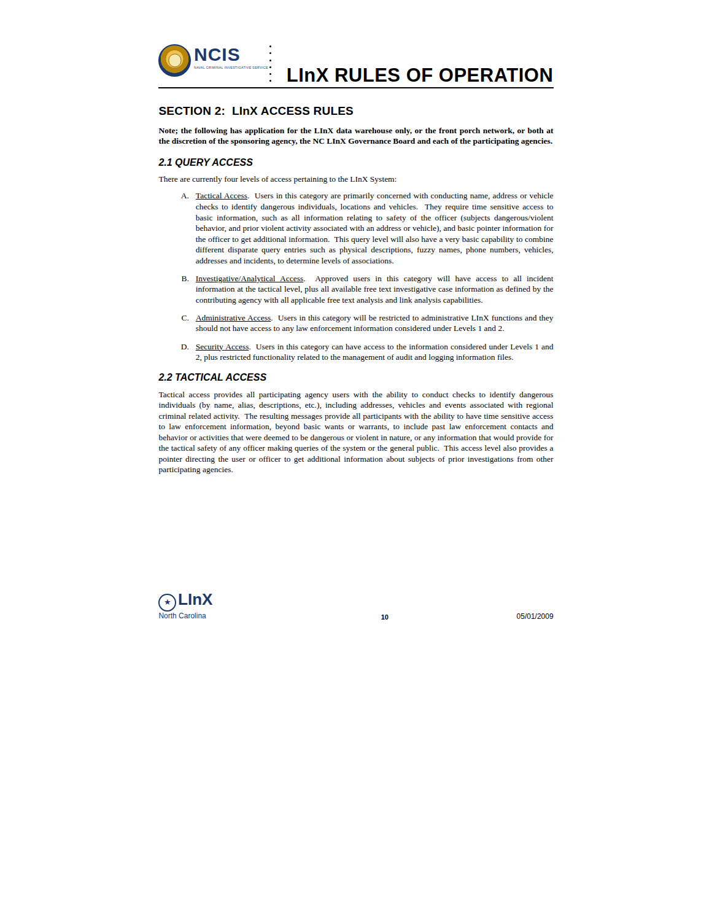NCIS NAVAL CRIMINAL INVESTIGATIVE SERVICE
LInX RULES OF OPERATION
SECTION 2: LInX ACCESS RULES
Note; the following has application for the LInX data warehouse only, or the front porch network, or both at the discretion of the sponsoring agency, the NC LInX Governance Board and each of the participating agencies.
2.1 QUERY ACCESS
There are currently four levels of access pertaining to the LInX System:
Tactical Access. Users in this category are primarily concerned with conducting name, address or vehicle checks to identify dangerous individuals, locations and vehicles. They require time sensitive access to basic information, such as all information relating to safety of the officer (subjects dangerous/violent behavior, and prior violent activity associated with an address or vehicle), and basic pointer information for the officer to get additional information. This query level will also have a very basic capability to combine different disparate query entries such as physical descriptions, fuzzy names, phone numbers, vehicles, addresses and incidents, to determine levels of associations.
Investigative/Analytical Access. Approved users in this category will have access to all incident information at the tactical level, plus all available free text investigative case information as defined by the contributing agency with all applicable free text analysis and link analysis capabilities.
Administrative Access. Users in this category will be restricted to administrative LInX functions and they should not have access to any law enforcement information considered under Levels 1 and 2.
Security Access. Users in this category can have access to the information considered under Levels 1 and 2, plus restricted functionality related to the management of audit and logging information files.
2.2 TACTICAL ACCESS
Tactical access provides all participating agency users with the ability to conduct checks to identify dangerous individuals (by name, alias, descriptions, etc.), including addresses, vehicles and events associated with regional criminal related activity. The resulting messages provide all participants with the ability to have time sensitive access to law enforcement information, beyond basic wants or warrants, to include past law enforcement contacts and behavior or activities that were deemed to be dangerous or violent in nature, or any information that would provide for the tactical safety of any officer making queries of the system or the general public. This access level also provides a pointer directing the user or officer to get additional information about subjects of prior investigations from other participating agencies.
LInX North Carolina
10
05/01/2009